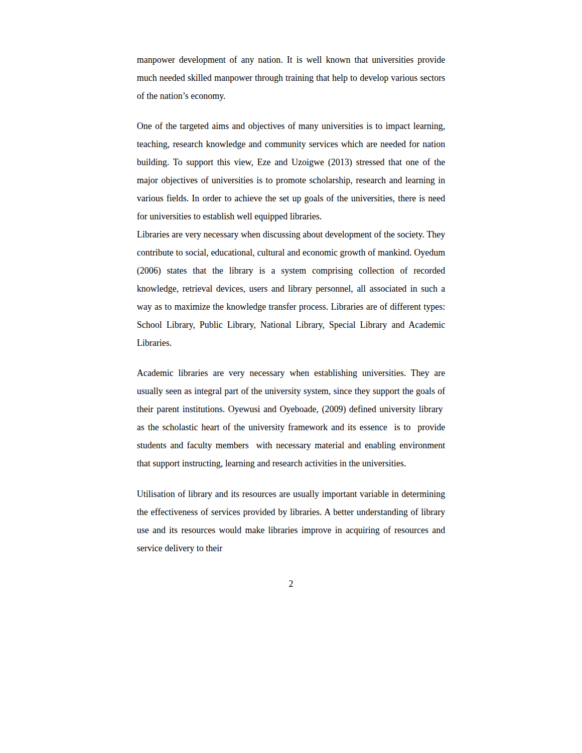manpower development of any nation. It is well known that universities provide much needed skilled manpower through training that help to develop various sectors of the nation’s economy.
One of the targeted aims and objectives of many universities is to impact learning, teaching, research knowledge and community services which are needed for nation building. To support this view, Eze and Uzoigwe (2013) stressed that one of the major objectives of universities is to promote scholarship, research and learning in various fields. In order to achieve the set up goals of the universities, there is need for universities to establish well equipped libraries.
Libraries are very necessary when discussing about development of the society. They contribute to social, educational, cultural and economic growth of mankind. Oyedum (2006) states that the library is a system comprising collection of recorded knowledge, retrieval devices, users and library personnel, all associated in such a way as to maximize the knowledge transfer process. Libraries are of different types: School Library, Public Library, National Library, Special Library and Academic Libraries.
Academic libraries are very necessary when establishing universities. They are usually seen as integral part of the university system, since they support the goals of their parent institutions. Oyewusi and Oyeboade, (2009) defined university library as the scholastic heart of the university framework and its essence is to provide students and faculty members with necessary material and enabling environment that support instructing, learning and research activities in the universities.
Utilisation of library and its resources are usually important variable in determining the effectiveness of services provided by libraries. A better understanding of library use and its resources would make libraries improve in acquiring of resources and service delivery to their
2